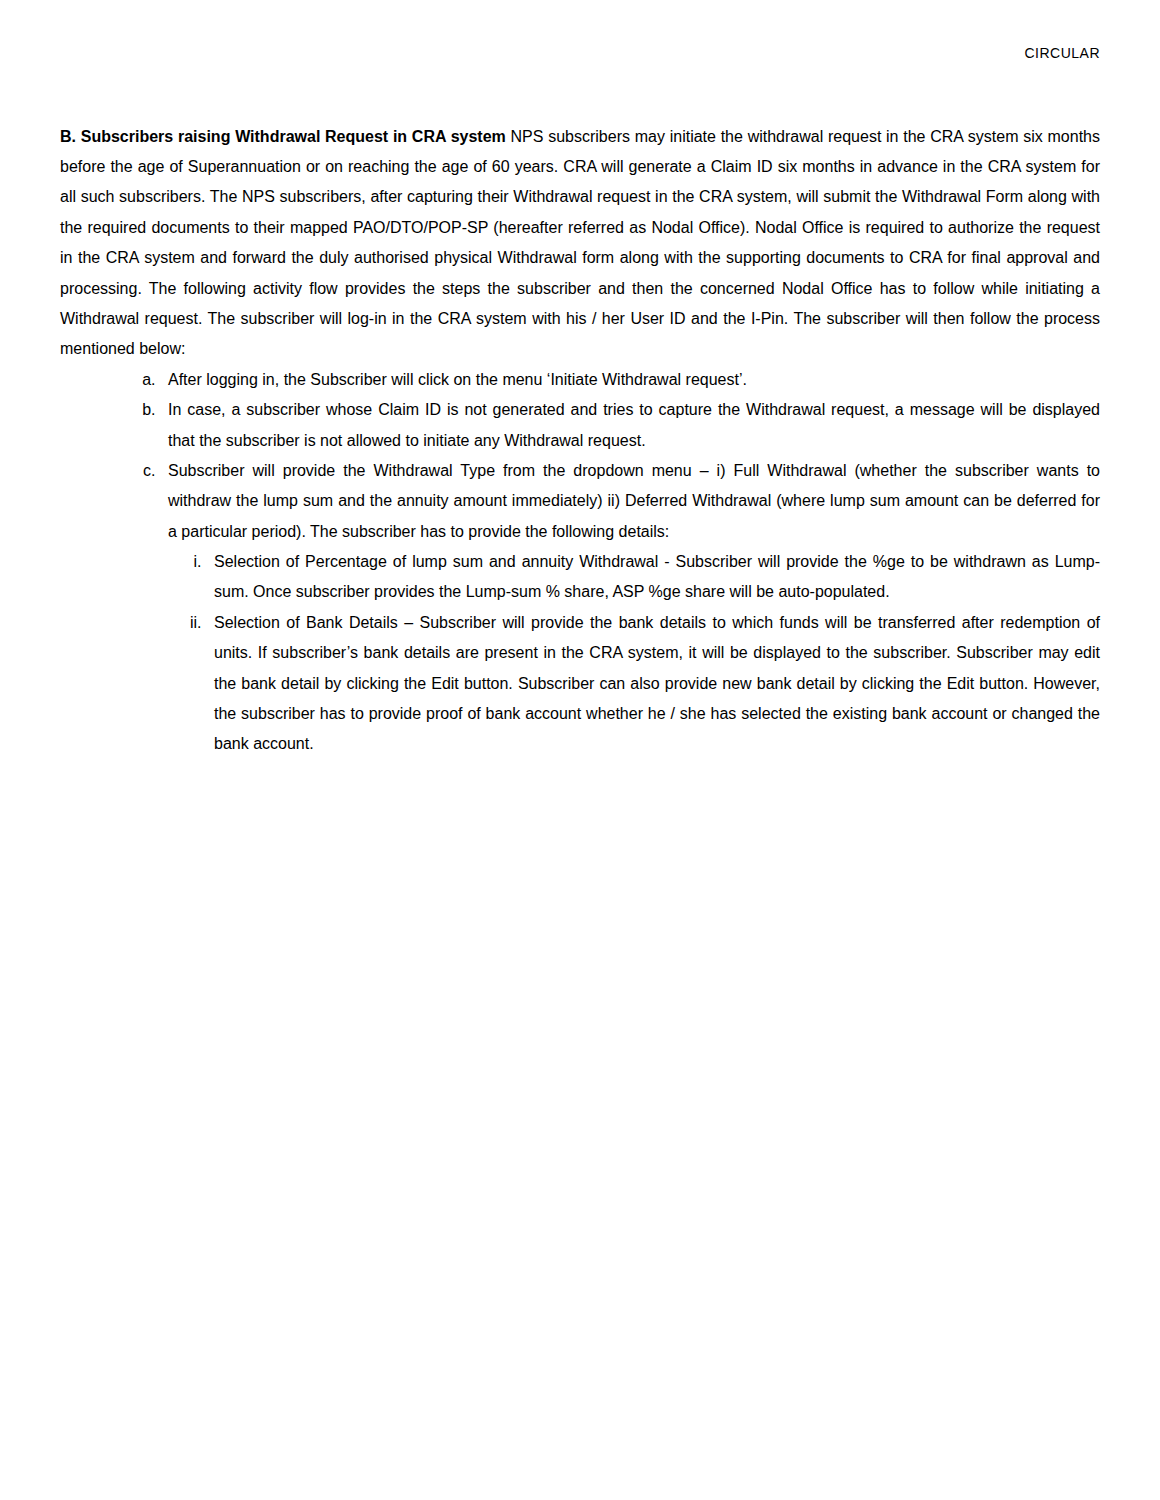CIRCULAR
B. Subscribers raising Withdrawal Request in CRA system NPS subscribers may initiate the withdrawal request in the CRA system six months before the age of Superannuation or on reaching the age of 60 years. CRA will generate a Claim ID six months in advance in the CRA system for all such subscribers. The NPS subscribers, after capturing their Withdrawal request in the CRA system, will submit the Withdrawal Form along with the required documents to their mapped PAO/DTO/POP-SP (hereafter referred as Nodal Office). Nodal Office is required to authorize the request in the CRA system and forward the duly authorised physical Withdrawal form along with the supporting documents to CRA for final approval and processing. The following activity flow provides the steps the subscriber and then the concerned Nodal Office has to follow while initiating a Withdrawal request. The subscriber will log-in in the CRA system with his / her User ID and the I-Pin. The subscriber will then follow the process mentioned below:
After logging in, the Subscriber will click on the menu ‘Initiate Withdrawal request’.
In case, a subscriber whose Claim ID is not generated and tries to capture the Withdrawal request, a message will be displayed that the subscriber is not allowed to initiate any Withdrawal request.
Subscriber will provide the Withdrawal Type from the dropdown menu – i) Full Withdrawal (whether the subscriber wants to withdraw the lump sum and the annuity amount immediately) ii) Deferred Withdrawal (where lump sum amount can be deferred for a particular period). The subscriber has to provide the following details:
Selection of Percentage of lump sum and annuity Withdrawal - Subscriber will provide the %ge to be withdrawn as Lump-sum. Once subscriber provides the Lump-sum % share, ASP %ge share will be auto-populated.
Selection of Bank Details – Subscriber will provide the bank details to which funds will be transferred after redemption of units. If subscriber’s bank details are present in the CRA system, it will be displayed to the subscriber. Subscriber may edit the bank detail by clicking the Edit button. Subscriber can also provide new bank detail by clicking the Edit button. However, the subscriber has to provide proof of bank account whether he / she has selected the existing bank account or changed the bank account.